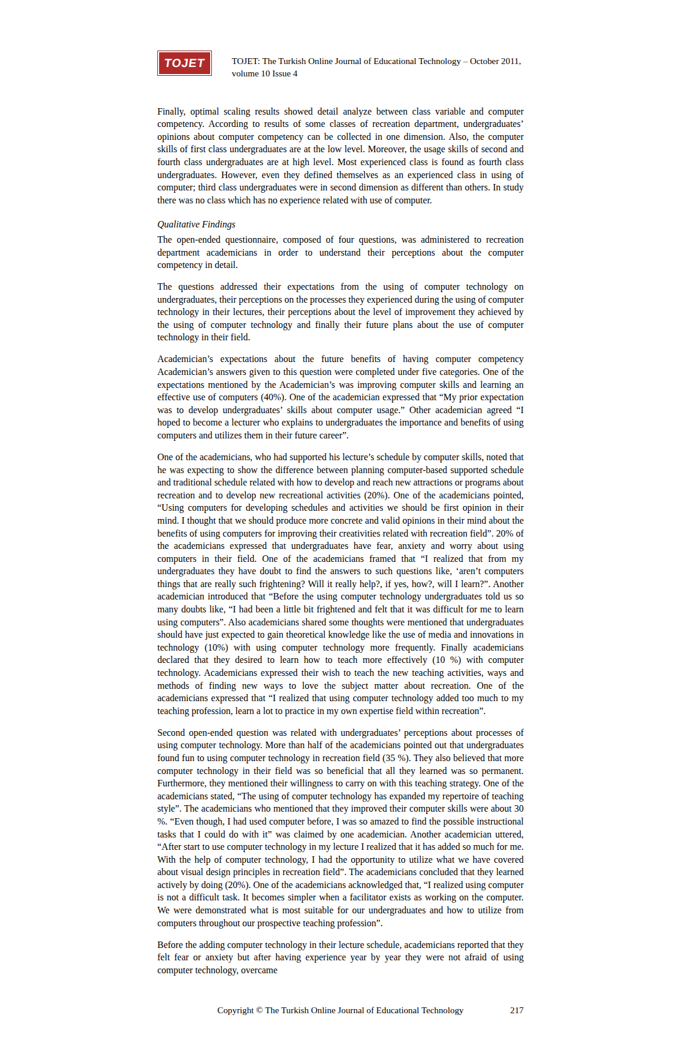TOJET
TOJET: The Turkish Online Journal of Educational Technology – October 2011, volume 10 Issue 4
Finally, optimal scaling results showed detail analyze between class variable and computer competency. According to results of some classes of recreation department, undergraduates’ opinions about computer competency can be collected in one dimension. Also, the computer skills of first class undergraduates are at the low level. Moreover, the usage skills of second and fourth class undergraduates are at high level. Most experienced class is found as fourth class undergraduates. However, even they defined themselves as an experienced class in using of computer; third class undergraduates were in second dimension as different than others. In study there was no class which has no experience related with use of computer.
Qualitative Findings
The open-ended questionnaire, composed of four questions, was administered to recreation department academicians in order to understand their perceptions about the computer competency in detail.
The questions addressed their expectations from the using of computer technology on undergraduates, their perceptions on the processes they experienced during the using of computer technology in their lectures, their perceptions about the level of improvement they achieved by the using of computer technology and finally their future plans about the use of computer technology in their field.
Academician’s expectations about the future benefits of having computer competency Academician’s answers given to this question were completed under five categories. One of the expectations mentioned by the Academician’s was improving computer skills and learning an effective use of computers (40%). One of the academician expressed that “My prior expectation was to develop undergraduates’ skills about computer usage.” Other academician agreed “I hoped to become a lecturer who explains to undergraduates the importance and benefits of using computers and utilizes them in their future career”.
One of the academicians, who had supported his lecture’s schedule by computer skills, noted that he was expecting to show the difference between planning computer-based supported schedule and traditional schedule related with how to develop and reach new attractions or programs about recreation and to develop new recreational activities (20%). One of the academicians pointed, “Using computers for developing schedules and activities we should be first opinion in their mind. I thought that we should produce more concrete and valid opinions in their mind about the benefits of using computers for improving their creativities related with recreation field”. 20% of the academicians expressed that undergraduates have fear, anxiety and worry about using computers in their field. One of the academicians framed that “I realized that from my undergraduates they have doubt to find the answers to such questions like, ‘aren’t computers things that are really such frightening? Will it really help?, if yes, how?, will I learn?”. Another academician introduced that “Before the using computer technology undergraduates told us so many doubts like, “I had been a little bit frightened and felt that it was difficult for me to learn using computers”. Also academicians shared some thoughts were mentioned that undergraduates should have just expected to gain theoretical knowledge like the use of media and innovations in technology (10%) with using computer technology more frequently. Finally academicians declared that they desired to learn how to teach more effectively (10 %) with computer technology. Academicians expressed their wish to teach the new teaching activities, ways and methods of finding new ways to love the subject matter about recreation. One of the academicians expressed that “I realized that using computer technology added too much to my teaching profession, learn a lot to practice in my own expertise field within recreation”.
Second open-ended question was related with undergraduates’ perceptions about processes of using computer technology. More than half of the academicians pointed out that undergraduates found fun to using computer technology in recreation field (35 %). They also believed that more computer technology in their field was so beneficial that all they learned was so permanent. Furthermore, they mentioned their willingness to carry on with this teaching strategy. One of the academicians stated, “The using of computer technology has expanded my repertoire of teaching style”. The academicians who mentioned that they improved their computer skills were about 30 %. “Even though, I had used computer before, I was so amazed to find the possible instructional tasks that I could do with it” was claimed by one academician. Another academician uttered, “After start to use computer technology in my lecture I realized that it has added so much for me. With the help of computer technology, I had the opportunity to utilize what we have covered about visual design principles in recreation field”. The academicians concluded that they learned actively by doing (20%). One of the academicians acknowledged that, “I realized using computer is not a difficult task. It becomes simpler when a facilitator exists as working on the computer. We were demonstrated what is most suitable for our undergraduates and how to utilize from computers throughout our prospective teaching profession”.
Before the adding computer technology in their lecture schedule, academicians reported that they felt fear or anxiety but after having experience year by year they were not afraid of using computer technology, overcame
Copyright © The Turkish Online Journal of Educational Technology
217